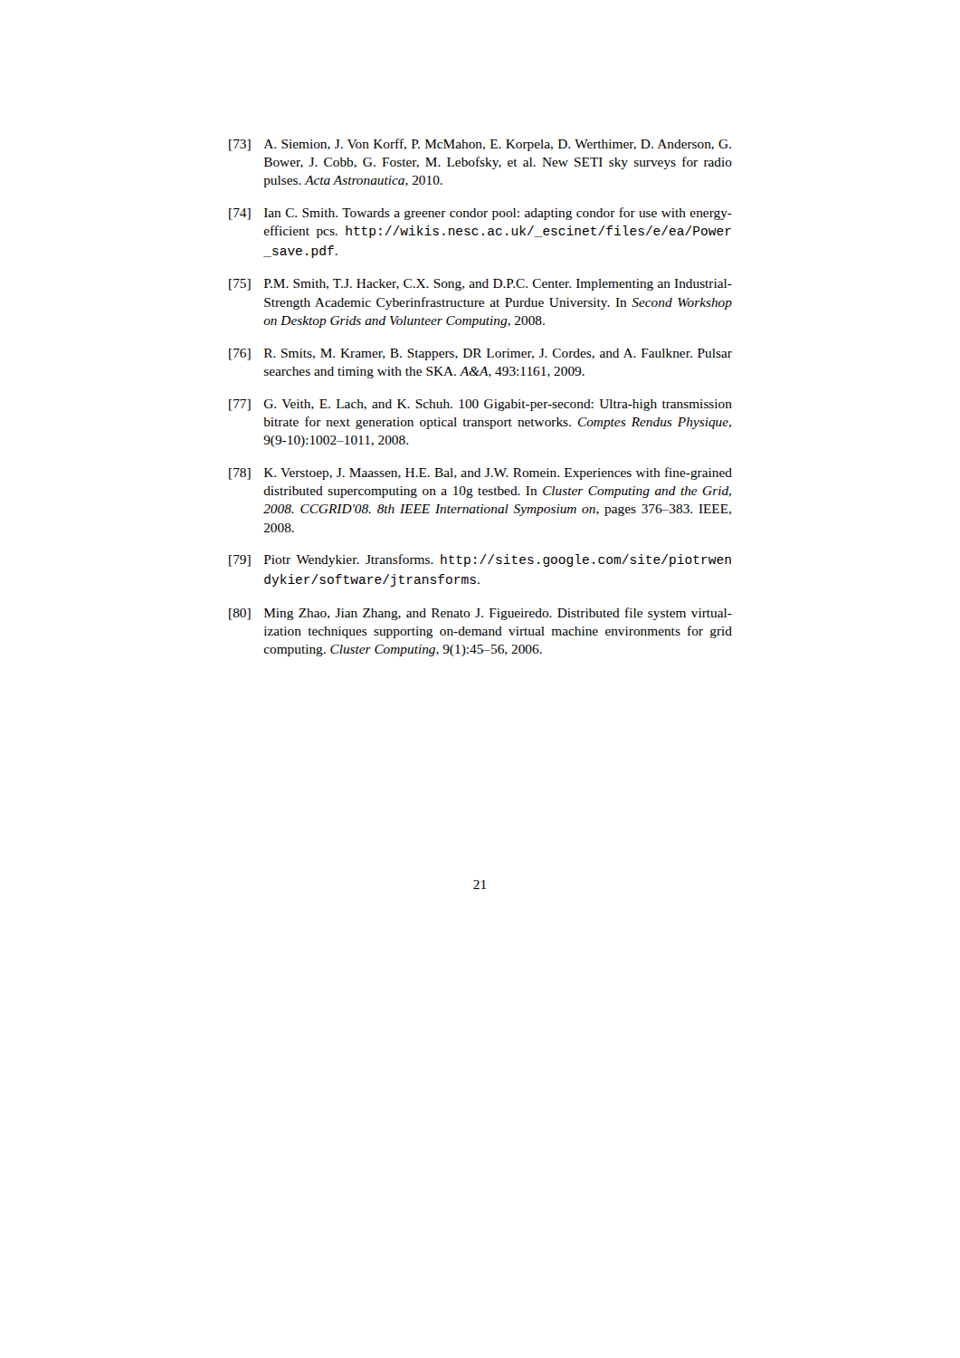[73] A. Siemion, J. Von Korff, P. McMahon, E. Korpela, D. Werthimer, D. Anderson, G. Bower, J. Cobb, G. Foster, M. Lebofsky, et al. New SETI sky surveys for radio pulses. Acta Astronautica, 2010.
[74] Ian C. Smith. Towards a greener condor pool: adapting condor for use with energy-efficient pcs. http://wikis.nesc.ac.uk/_escinet/files/e/ea/Power_save.pdf.
[75] P.M. Smith, T.J. Hacker, C.X. Song, and D.P.C. Center. Implementing an Industrial-Strength Academic Cyberinfrastructure at Purdue University. In Second Workshop on Desktop Grids and Volunteer Computing, 2008.
[76] R. Smits, M. Kramer, B. Stappers, DR Lorimer, J. Cordes, and A. Faulkner. Pulsar searches and timing with the SKA. A&A, 493:1161, 2009.
[77] G. Veith, E. Lach, and K. Schuh. 100 Gigabit-per-second: Ultra-high transmission bitrate for next generation optical transport networks. Comptes Rendus Physique, 9(9-10):1002–1011, 2008.
[78] K. Verstoep, J. Maassen, H.E. Bal, and J.W. Romein. Experiences with fine-grained distributed supercomputing on a 10g testbed. In Cluster Computing and the Grid, 2008. CCGRID'08. 8th IEEE International Symposium on, pages 376–383. IEEE, 2008.
[79] Piotr Wendykier. Jtransforms. http://sites.google.com/site/piotrwendykier/software/jtransforms.
[80] Ming Zhao, Jian Zhang, and Renato J. Figueiredo. Distributed file system virtualization techniques supporting on-demand virtual machine environments for grid computing. Cluster Computing, 9(1):45–56, 2006.
21